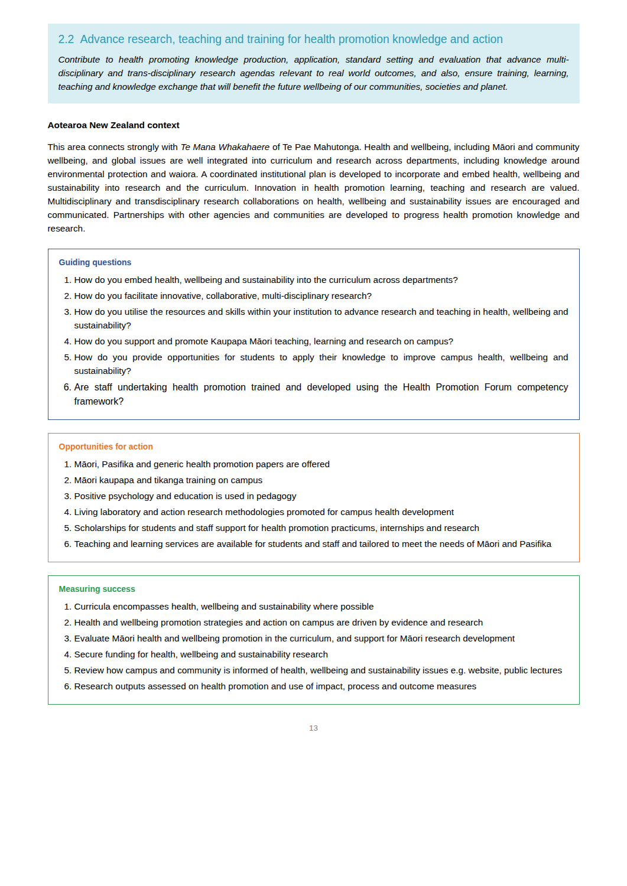2.2 Advance research, teaching and training for health promotion knowledge and action
Contribute to health promoting knowledge production, application, standard setting and evaluation that advance multi-disciplinary and trans-disciplinary research agendas relevant to real world outcomes, and also, ensure training, learning, teaching and knowledge exchange that will benefit the future wellbeing of our communities, societies and planet.
Aotearoa New Zealand context
This area connects strongly with Te Mana Whakahaere of Te Pae Mahutonga. Health and wellbeing, including Māori and community wellbeing, and global issues are well integrated into curriculum and research across departments, including knowledge around environmental protection and waiora. A coordinated institutional plan is developed to incorporate and embed health, wellbeing and sustainability into research and the curriculum. Innovation in health promotion learning, teaching and research are valued. Multidisciplinary and transdisciplinary research collaborations on health, wellbeing and sustainability issues are encouraged and communicated. Partnerships with other agencies and communities are developed to progress health promotion knowledge and research.
Guiding questions
How do you embed health, wellbeing and sustainability into the curriculum across departments?
How do you facilitate innovative, collaborative, multi-disciplinary research?
How do you utilise the resources and skills within your institution to advance research and teaching in health, wellbeing and sustainability?
How do you support and promote Kaupapa Māori teaching, learning and research on campus?
How do you provide opportunities for students to apply their knowledge to improve campus health, wellbeing and sustainability?
Are staff undertaking health promotion trained and developed using the Health Promotion Forum competency framework?
Opportunities for action
Māori, Pasifika and generic health promotion papers are offered
Māori kaupapa and tikanga training on campus
Positive psychology and education is used in pedagogy
Living laboratory and action research methodologies promoted for campus health development
Scholarships for students and staff support for health promotion practicums, internships and research
Teaching and learning services are available for students and staff and tailored to meet the needs of Māori and Pasifika
Measuring success
Curricula encompasses health, wellbeing and sustainability where possible
Health and wellbeing promotion strategies and action on campus are driven by evidence and research
Evaluate Māori health and wellbeing promotion in the curriculum, and support for Māori research development
Secure funding for health, wellbeing and sustainability research
Review how campus and community is informed of health, wellbeing and sustainability issues e.g. website, public lectures
Research outputs assessed on health promotion and use of impact, process and outcome measures
13